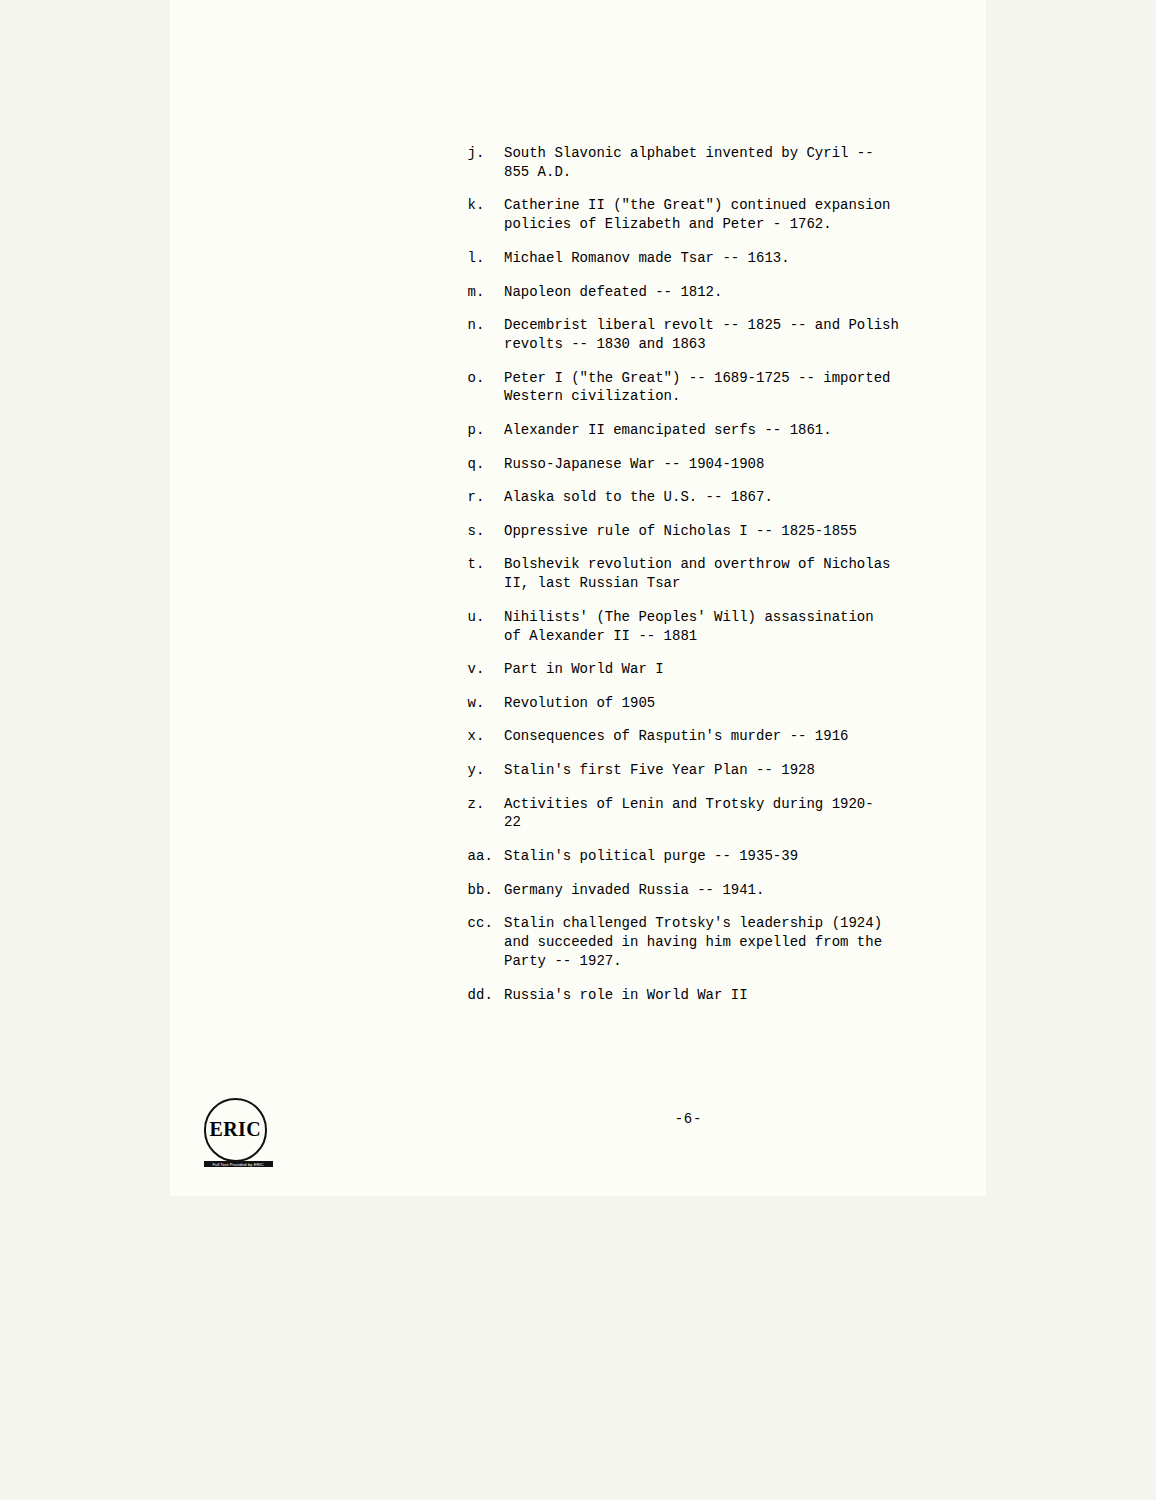j. South Slavonic alphabet invented by Cyril --
855 A.D.
k. Catherine II ("the Great") continued expansion
policies of Elizabeth and Peter - 1762.
l. Michael Romanov made Tsar -- 1613.
m. Napoleon defeated -- 1812.
n. Decembrist liberal revolt -- 1825 -- and Polish
revolts -- 1830 and 1863
o. Peter I ("the Great") -- 1689-1725 -- imported
Western civilization.
p. Alexander II emancipated serfs -- 1861.
q. Russo-Japanese War -- 1904-1908
r. Alaska sold to the U.S. -- 1867.
s. Oppressive rule of Nicholas I -- 1825-1855
t. Bolshevik revolution and overthrow of Nicholas
II, last Russian Tsar
u. Nihilists' (The Peoples' Will) assassination
of Alexander II -- 1881
v. Part in World War I
w. Revolution of 1905
x. Consequences of Rasputin's murder -- 1916
y. Stalin's first Five Year Plan -- 1928
z. Activities of Lenin and Trotsky during 1920-
22
aa. Stalin's political purge -- 1935-39
bb. Germany invaded Russia -- 1941.
cc. Stalin challenged Trotsky's leadership (1924)
and succeeded in having him expelled from the
Party -- 1927.
dd. Russia's role in World War II
-6-
ERIC
Full Text Provided by ERIC